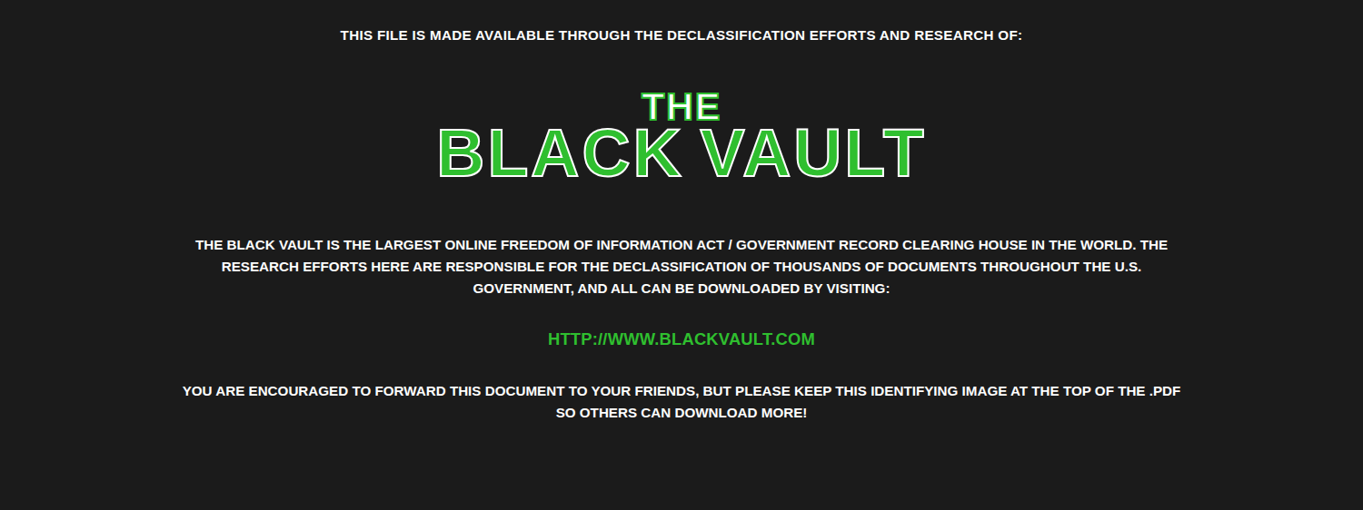THIS FILE IS MADE AVAILABLE THROUGH THE DECLASSIFICATION EFFORTS AND RESEARCH OF:
The Black Vault
THE BLACK VAULT IS THE LARGEST ONLINE FREEDOM OF INFORMATION ACT / GOVERNMENT RECORD CLEARING HOUSE IN THE WORLD. THE RESEARCH EFFORTS HERE ARE RESPONSIBLE FOR THE DECLASSIFICATION OF THOUSANDS OF DOCUMENTS THROUGHOUT THE U.S. GOVERNMENT, AND ALL CAN BE DOWNLOADED BY VISITING:
HTTP://WWW.BLACKVAULT.COM
YOU ARE ENCOURAGED TO FORWARD THIS DOCUMENT TO YOUR FRIENDS, BUT PLEASE KEEP THIS IDENTIFYING IMAGE AT THE TOP OF THE .PDF SO OTHERS CAN DOWNLOAD MORE!